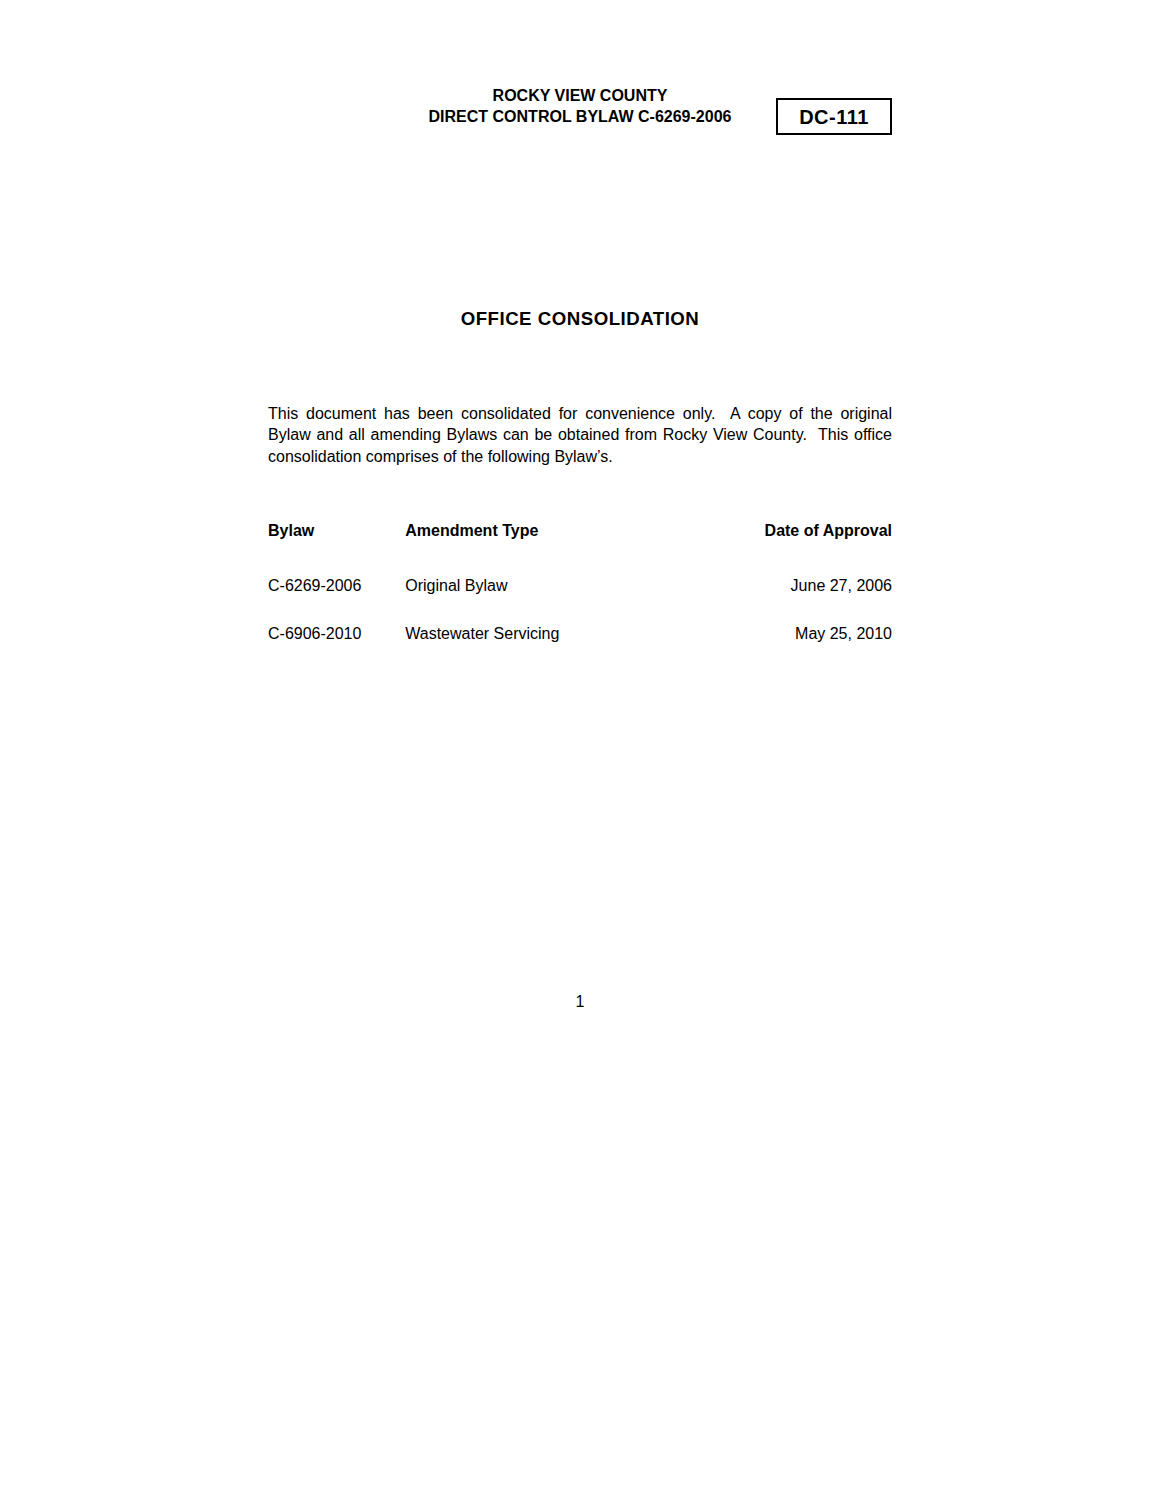ROCKY VIEW COUNTY DIRECT CONTROL BYLAW C-6269-2006
DC-111
OFFICE CONSOLIDATION
This document has been consolidated for convenience only. A copy of the original Bylaw and all amending Bylaws can be obtained from Rocky View County. This office consolidation comprises of the following Bylaw’s.
| Bylaw | Amendment Type | Date of Approval |
| --- | --- | --- |
| C-6269-2006 | Original Bylaw | June 27, 2006 |
| C-6906-2010 | Wastewater Servicing | May 25, 2010 |
1